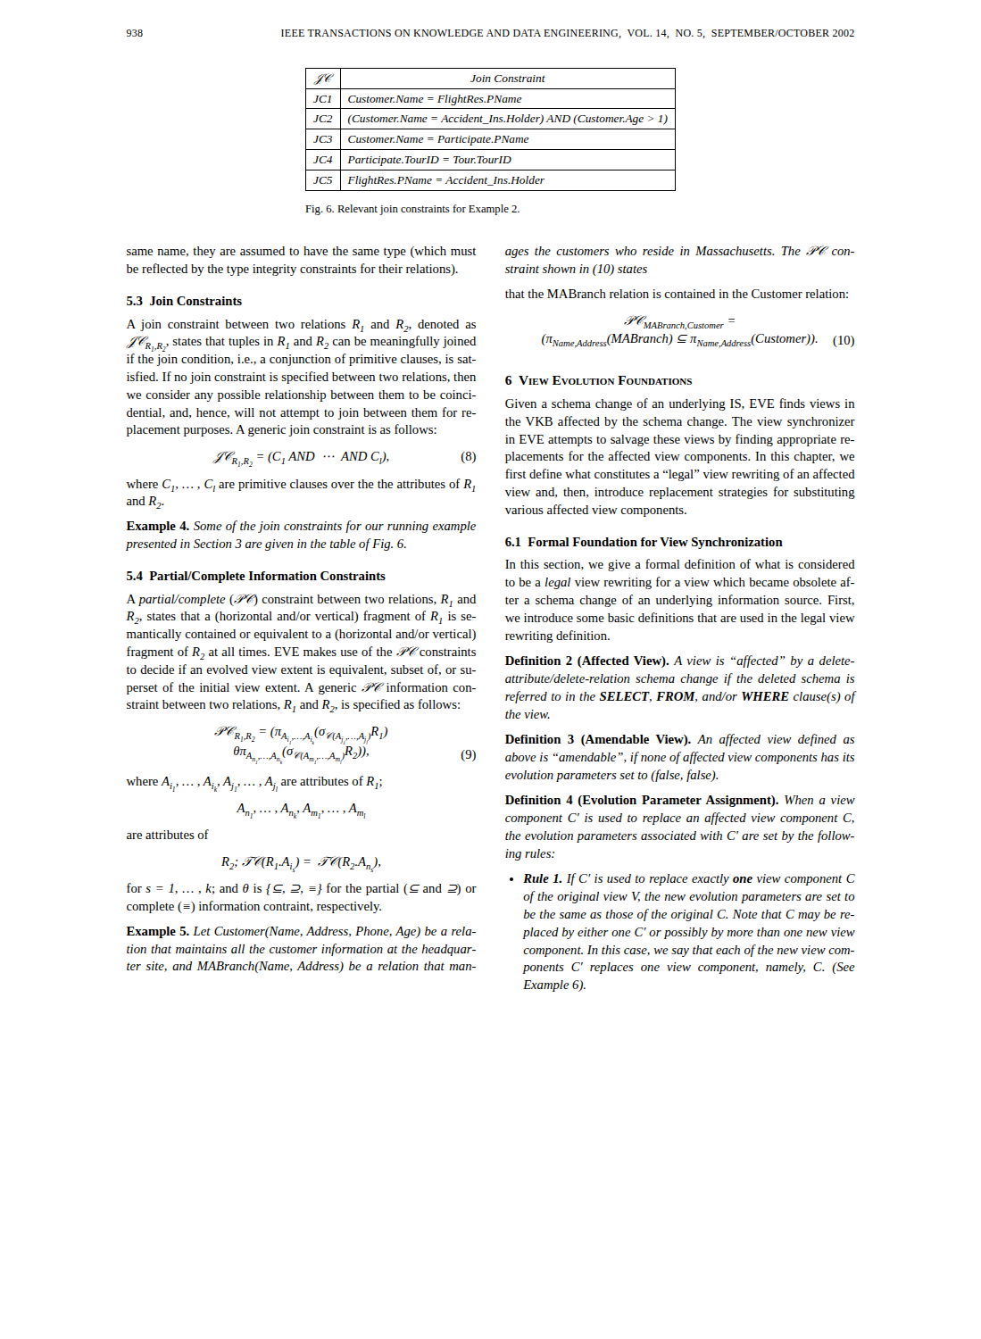938 IEEE Transactions on Knowledge and Data Engineering, Vol. 14, No. 5, September/October 2002
Fig. 6. Relevant join constraints for Example 2.
| 𝒥𝒞 | Join Constraint |
| --- | --- |
| JC1 | Customer.Name = FlightRes.PName |
| JC2 | (Customer.Name = Accident_Ins.Holder) AND (Customer.Age > 1) |
| JC3 | Customer.Name = Participate.PName |
| JC4 | Participate.TourID = Tour.TourID |
| JC5 | FlightRes.PName = Accident_Ins.Holder |
same name, they are assumed to have the same type (which must be reflected by the type integrity constraints for their relations).
5.3 Join Constraints
A join constraint between two relations R1 and R2, denoted as 𝒥𝒞R1,R2, states that tuples in R1 and R2 can be meaningfully joined if the join condition, i.e., a conjunction of primitive clauses, is satisfied. If no join constraint is specified between two relations, then we consider any possible relationship between them to be coincidential, and, hence, will not attempt to join between them for replacement purposes. A generic join constraint is as follows:
𝒥𝒞R1,R2 = (C1 AND ⋯ AND Cl), (8)
where C1, … , Cl are primitive clauses over the the attributes of R1 and R2.
Example 4. Some of the join constraints for our running example presented in Section 3 are given in the table of Fig. 6.
5.4 Partial/Complete Information Constraints
A partial/complete (𝒫𝒞) constraint between two relations, R1 and R2, states that a (horizontal and/or vertical) fragment of R1 is semantically contained or equivalent to a (horizontal and/or vertical) fragment of R2 at all times. EVE makes use of the 𝒫𝒞 constraints to decide if an evolved view extent is equivalent, subset of, or superset of the initial view extent. A generic 𝒫𝒞 information constraint between two relations, R1 and R2, is specified as follows:
𝒫𝒞R1,R2 = (πAi1,…,Aik(σ𝒞(Aj1,…,Ajl)R1)
θπAn1,…,Ank(σ𝒞(Am1,…,Aml)R2)),
(9)
where Ai1, … , Aik, Aj1, … , Ajl are attributes of R1;
An1, … , Ank, Am1, … , Aml
are attributes of
R2; 𝒯𝒞(R1.Ais) = 𝒯𝒞(R2.Ans),
for s = 1, … , k; and θ is {⊆, ⊇, ≡} for the partial (⊆ and ⊇) or complete (≡) information contraint, respectively.
Example 5. Let Customer(Name, Address, Phone, Age) be a relation that maintains all the customer information at the headquarter site, and MABranch(Name, Address) be a relation that manages the customers who reside in Massachusetts. The 𝒫𝒞 constraint shown in (10) states
that the MABranch relation is contained in the Customer relation:
𝒫𝒞MABranch,Customer =
(πName,Address(MABranch) ⊆ πName,Address(Customer)).
(10)
6 View Evolution Foundations
Given a schema change of an underlying IS, EVE finds views in the VKB affected by the schema change. The view synchronizer in EVE attempts to salvage these views by finding appropriate replacements for the affected view components. In this chapter, we first define what constitutes a “legal” view rewriting of an affected view and, then, introduce replacement strategies for substituting various affected view components.
6.1 Formal Foundation for View Synchronization
In this section, we give a formal definition of what is considered to be a legal view rewriting for a view which became obsolete after a schema change of an underlying information source. First, we introduce some basic definitions that are used in the legal view rewriting definition.
Definition 2 (Affected View). A view is “affected” by a delete-attribute/delete-relation schema change if the deleted schema is referred to in the SELECT, FROM, and/or WHERE clause(s) of the view.
Definition 3 (Amendable View). An affected view defined as above is “amendable”, if none of affected view components has its evolution parameters set to (false, false).
Definition 4 (Evolution Parameter Assignment). When a view component C′ is used to replace an affected view component C, the evolution parameters associated with C′ are set by the following rules:
Rule 1. If C′ is used to replace exactly one view component C of the original view V, the new evolution parameters are set to be the same as those of the original C. Note that C may be replaced by either one C′ or possibly by more than one new view component. In this case, we say that each of the new view components C′ replaces one view component, namely, C. (See Example 6).